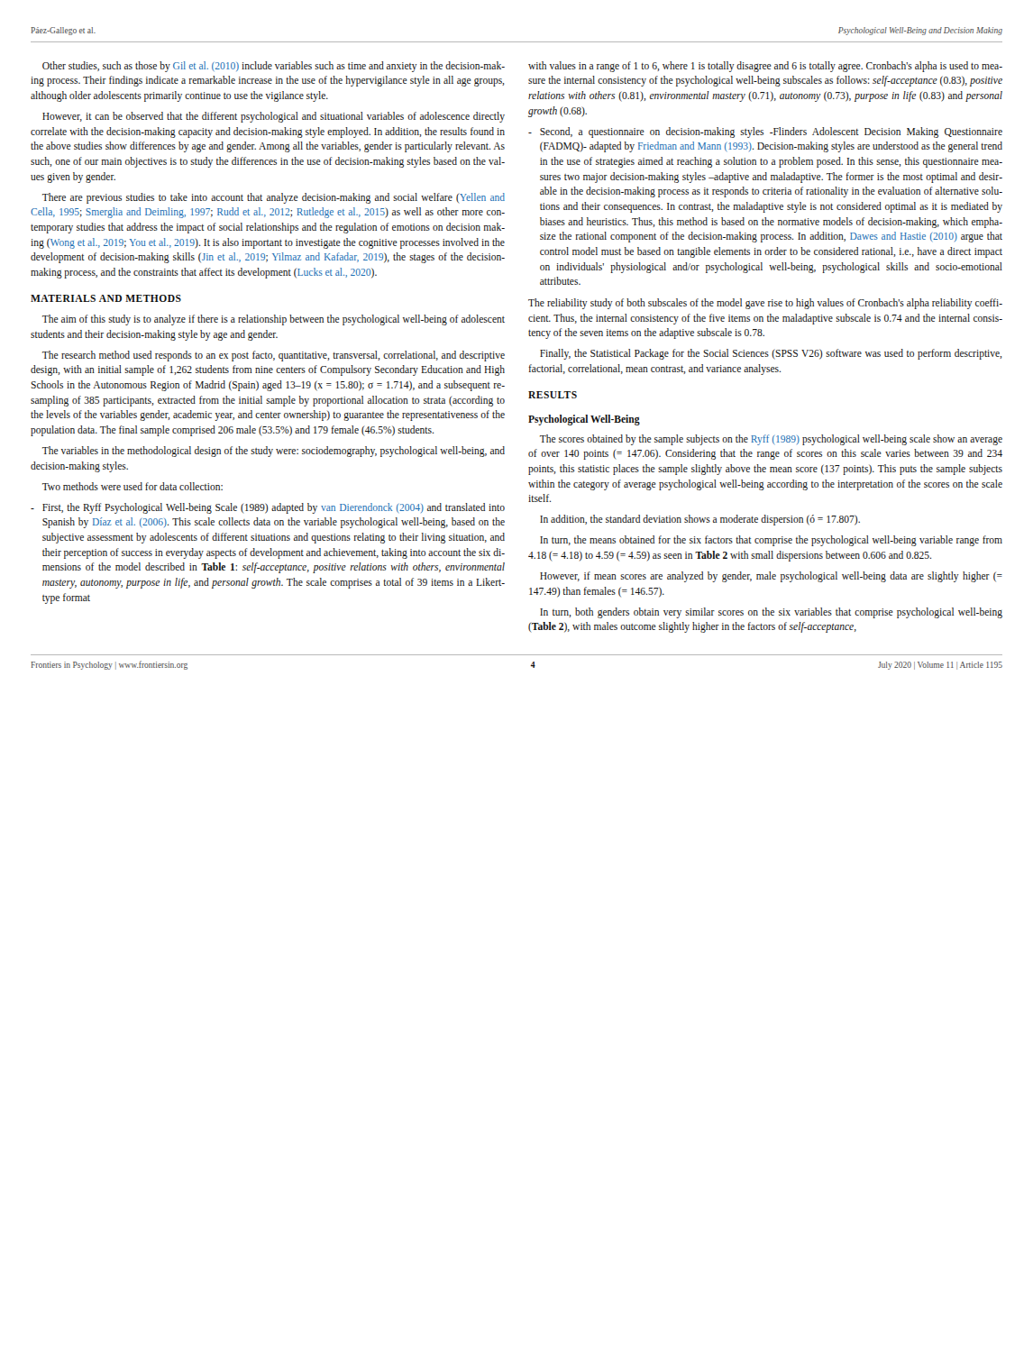Páez-Gallego et al.
Psychological Well-Being and Decision Making
Other studies, such as those by Gil et al. (2010) include variables such as time and anxiety in the decision-making process. Their findings indicate a remarkable increase in the use of the hypervigilance style in all age groups, although older adolescents primarily continue to use the vigilance style.
However, it can be observed that the different psychological and situational variables of adolescence directly correlate with the decision-making capacity and decision-making style employed. In addition, the results found in the above studies show differences by age and gender. Among all the variables, gender is particularly relevant. As such, one of our main objectives is to study the differences in the use of decision-making styles based on the values given by gender.
There are previous studies to take into account that analyze decision-making and social welfare (Yellen and Cella, 1995; Smerglia and Deimling, 1997; Rudd et al., 2012; Rutledge et al., 2015) as well as other more contemporary studies that address the impact of social relationships and the regulation of emotions on decision making (Wong et al., 2019; You et al., 2019). It is also important to investigate the cognitive processes involved in the development of decision-making skills (Jin et al., 2019; Yilmaz and Kafadar, 2019), the stages of the decision-making process, and the constraints that affect its development (Lucks et al., 2020).
Materials and Methods
The aim of this study is to analyze if there is a relationship between the psychological well-being of adolescent students and their decision-making style by age and gender.
The research method used responds to an ex post facto, quantitative, transversal, correlational, and descriptive design, with an initial sample of 1,262 students from nine centers of Compulsory Secondary Education and High Schools in the Autonomous Region of Madrid (Spain) aged 13–19 (x = 15.80); σ = 1.714), and a subsequent re-sampling of 385 participants, extracted from the initial sample by proportional allocation to strata (according to the levels of the variables gender, academic year, and center ownership) to guarantee the representativeness of the population data. The final sample comprised 206 male (53.5%) and 179 female (46.5%) students.
The variables in the methodological design of the study were: sociodemography, psychological well-being, and decision-making styles.
Two methods were used for data collection:
First, the Ryff Psychological Well-being Scale (1989) adapted by van Dierendonck (2004) and translated into Spanish by Díaz et al. (2006). This scale collects data on the variable psychological well-being, based on the subjective assessment by adolescents of different situations and questions relating to their living situation, and their perception of success in everyday aspects of development and achievement, taking into account the six dimensions of the model described in Table 1: self-acceptance, positive relations with others, environmental mastery, autonomy, purpose in life, and personal growth. The scale comprises a total of 39 items in a Likert-type format
with values in a range of 1 to 6, where 1 is totally disagree and 6 is totally agree. Cronbach's alpha is used to measure the internal consistency of the psychological well-being subscales as follows: self-acceptance (0.83), positive relations with others (0.81), environmental mastery (0.71), autonomy (0.73), purpose in life (0.83) and personal growth (0.68).
Second, a questionnaire on decision-making styles -Flinders Adolescent Decision Making Questionnaire (FADMQ)- adapted by Friedman and Mann (1993). Decision-making styles are understood as the general trend in the use of strategies aimed at reaching a solution to a problem posed. In this sense, this questionnaire measures two major decision-making styles –adaptive and maladaptive. The former is the most optimal and desirable in the decision-making process as it responds to criteria of rationality in the evaluation of alternative solutions and their consequences. In contrast, the maladaptive style is not considered optimal as it is mediated by biases and heuristics. Thus, this method is based on the normative models of decision-making, which emphasize the rational component of the decision-making process. In addition, Dawes and Hastie (2010) argue that control model must be based on tangible elements in order to be considered rational, i.e., have a direct impact on individuals' physiological and/or psychological well-being, psychological skills and socio-emotional attributes.
The reliability study of both subscales of the model gave rise to high values of Cronbach's alpha reliability coefficient. Thus, the internal consistency of the five items on the maladaptive subscale is 0.74 and the internal consistency of the seven items on the adaptive subscale is 0.78.
Finally, the Statistical Package for the Social Sciences (SPSS V26) software was used to perform descriptive, factorial, correlational, mean contrast, and variance analyses.
Results
Psychological Well-Being
The scores obtained by the sample subjects on the Ryff (1989) psychological well-being scale show an average of over 140 points (= 147.06). Considering that the range of scores on this scale varies between 39 and 234 points, this statistic places the sample slightly above the mean score (137 points). This puts the sample subjects within the category of average psychological well-being according to the interpretation of the scores on the scale itself.
In addition, the standard deviation shows a moderate dispersion (ó = 17.807).
In turn, the means obtained for the six factors that comprise the psychological well-being variable range from 4.18 (= 4.18) to 4.59 (= 4.59) as seen in Table 2 with small dispersions between 0.606 and 0.825.
However, if mean scores are analyzed by gender, male psychological well-being data are slightly higher (= 147.49) than females (= 146.57).
In turn, both genders obtain very similar scores on the six variables that comprise psychological well-being (Table 2), with males outcome slightly higher in the factors of self-acceptance,
Frontiers in Psychology | www.frontiersin.org
4
July 2020 | Volume 11 | Article 1195